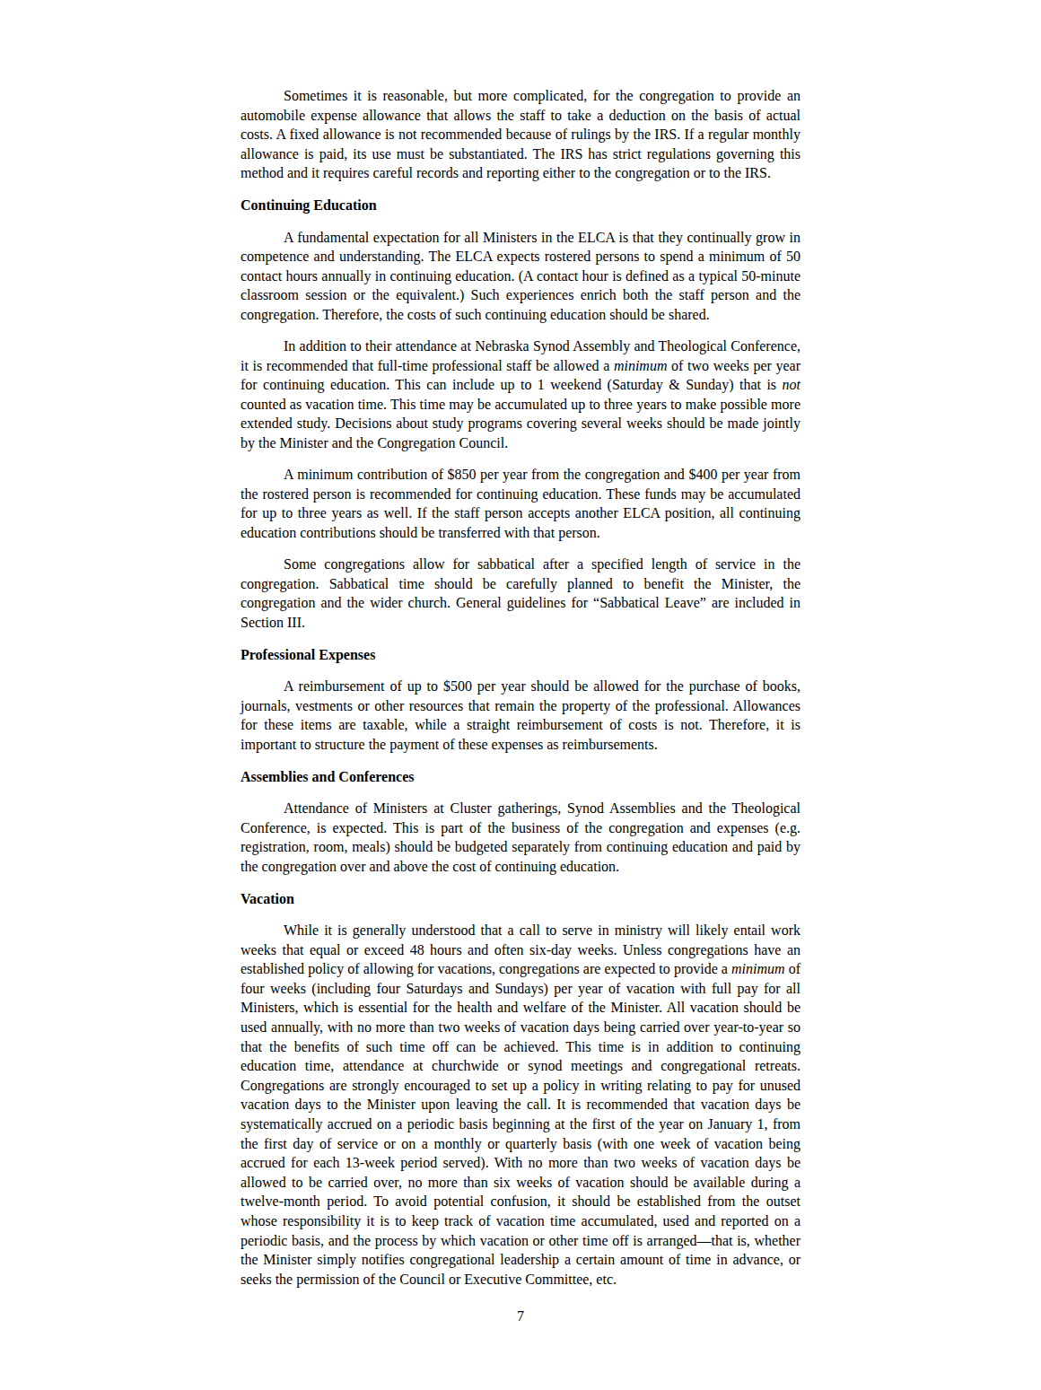Sometimes it is reasonable, but more complicated, for the congregation to provide an automobile expense allowance that allows the staff to take a deduction on the basis of actual costs. A fixed allowance is not recommended because of rulings by the IRS. If a regular monthly allowance is paid, its use must be substantiated. The IRS has strict regulations governing this method and it requires careful records and reporting either to the congregation or to the IRS.
Continuing Education
A fundamental expectation for all Ministers in the ELCA is that they continually grow in competence and understanding. The ELCA expects rostered persons to spend a minimum of 50 contact hours annually in continuing education. (A contact hour is defined as a typical 50-minute classroom session or the equivalent.) Such experiences enrich both the staff person and the congregation. Therefore, the costs of such continuing education should be shared.
In addition to their attendance at Nebraska Synod Assembly and Theological Conference, it is recommended that full-time professional staff be allowed a minimum of two weeks per year for continuing education. This can include up to 1 weekend (Saturday & Sunday) that is not counted as vacation time. This time may be accumulated up to three years to make possible more extended study. Decisions about study programs covering several weeks should be made jointly by the Minister and the Congregation Council.
A minimum contribution of $850 per year from the congregation and $400 per year from the rostered person is recommended for continuing education. These funds may be accumulated for up to three years as well. If the staff person accepts another ELCA position, all continuing education contributions should be transferred with that person.
Some congregations allow for sabbatical after a specified length of service in the congregation. Sabbatical time should be carefully planned to benefit the Minister, the congregation and the wider church. General guidelines for “Sabbatical Leave” are included in Section III.
Professional Expenses
A reimbursement of up to $500 per year should be allowed for the purchase of books, journals, vestments or other resources that remain the property of the professional. Allowances for these items are taxable, while a straight reimbursement of costs is not. Therefore, it is important to structure the payment of these expenses as reimbursements.
Assemblies and Conferences
Attendance of Ministers at Cluster gatherings, Synod Assemblies and the Theological Conference, is expected. This is part of the business of the congregation and expenses (e.g. registration, room, meals) should be budgeted separately from continuing education and paid by the congregation over and above the cost of continuing education.
Vacation
While it is generally understood that a call to serve in ministry will likely entail work weeks that equal or exceed 48 hours and often six-day weeks. Unless congregations have an established policy of allowing for vacations, congregations are expected to provide a minimum of four weeks (including four Saturdays and Sundays) per year of vacation with full pay for all Ministers, which is essential for the health and welfare of the Minister. All vacation should be used annually, with no more than two weeks of vacation days being carried over year-to-year so that the benefits of such time off can be achieved. This time is in addition to continuing education time, attendance at churchwide or synod meetings and congregational retreats. Congregations are strongly encouraged to set up a policy in writing relating to pay for unused vacation days to the Minister upon leaving the call. It is recommended that vacation days be systematically accrued on a periodic basis beginning at the first of the year on January 1, from the first day of service or on a monthly or quarterly basis (with one week of vacation being accrued for each 13-week period served). With no more than two weeks of vacation days be allowed to be carried over, no more than six weeks of vacation should be available during a twelve-month period. To avoid potential confusion, it should be established from the outset whose responsibility it is to keep track of vacation time accumulated, used and reported on a periodic basis, and the process by which vacation or other time off is arranged—that is, whether the Minister simply notifies congregational leadership a certain amount of time in advance, or seeks the permission of the Council or Executive Committee, etc.
7